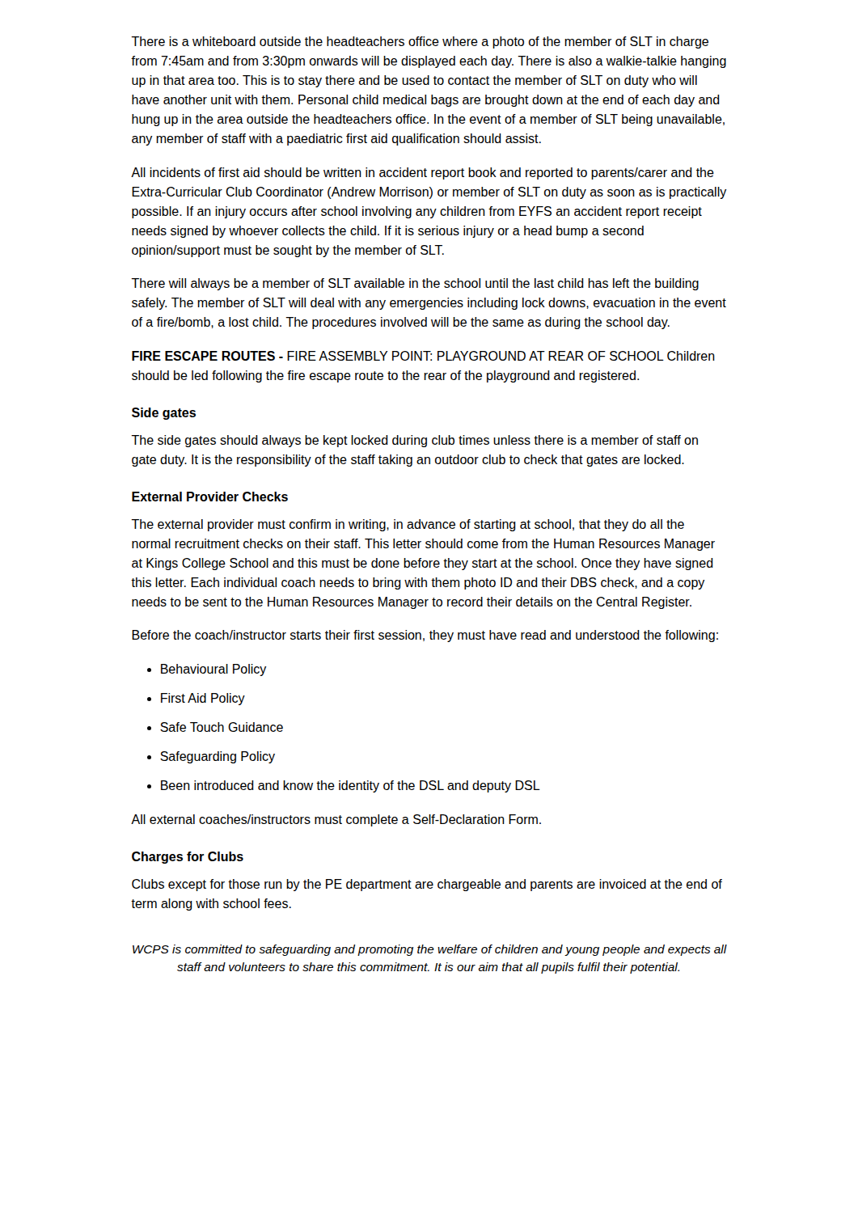There is a whiteboard outside the headteachers office where a photo of the member of SLT in charge from 7:45am and from 3:30pm onwards will be displayed each day. There is also a walkie-talkie hanging up in that area too. This is to stay there and be used to contact the member of SLT on duty who will have another unit with them. Personal child medical bags are brought down at the end of each day and hung up in the area outside the headteachers office. In the event of a member of SLT being unavailable, any member of staff with a paediatric first aid qualification should assist.
All incidents of first aid should be written in accident report book and reported to parents/carer and the Extra-Curricular Club Coordinator (Andrew Morrison) or member of SLT on duty as soon as is practically possible. If an injury occurs after school involving any children from EYFS an accident report receipt needs signed by whoever collects the child. If it is serious injury or a head bump a second opinion/support must be sought by the member of SLT.
There will always be a member of SLT available in the school until the last child has left the building safely. The member of SLT will deal with any emergencies including lock downs, evacuation in the event of a fire/bomb, a lost child. The procedures involved will be the same as during the school day.
FIRE ESCAPE ROUTES - FIRE ASSEMBLY POINT: PLAYGROUND AT REAR OF SCHOOL Children should be led following the fire escape route to the rear of the playground and registered.
Side gates
The side gates should always be kept locked during club times unless there is a member of staff on gate duty. It is the responsibility of the staff taking an outdoor club to check that gates are locked.
External Provider Checks
The external provider must confirm in writing, in advance of starting at school, that they do all the normal recruitment checks on their staff. This letter should come from the Human Resources Manager at Kings College School and this must be done before they start at the school. Once they have signed this letter. Each individual coach needs to bring with them photo ID and their DBS check, and a copy needs to be sent to the Human Resources Manager to record their details on the Central Register.
Before the coach/instructor starts their first session, they must have read and understood the following:
Behavioural Policy
First Aid Policy
Safe Touch Guidance
Safeguarding Policy
Been introduced and know the identity of the DSL and deputy DSL
All external coaches/instructors must complete a Self-Declaration Form.
Charges for Clubs
Clubs except for those run by the PE department are chargeable and parents are invoiced at the end of term along with school fees.
WCPS is committed to safeguarding and promoting the welfare of children and young people and expects all staff and volunteers to share this commitment. It is our aim that all pupils fulfil their potential.